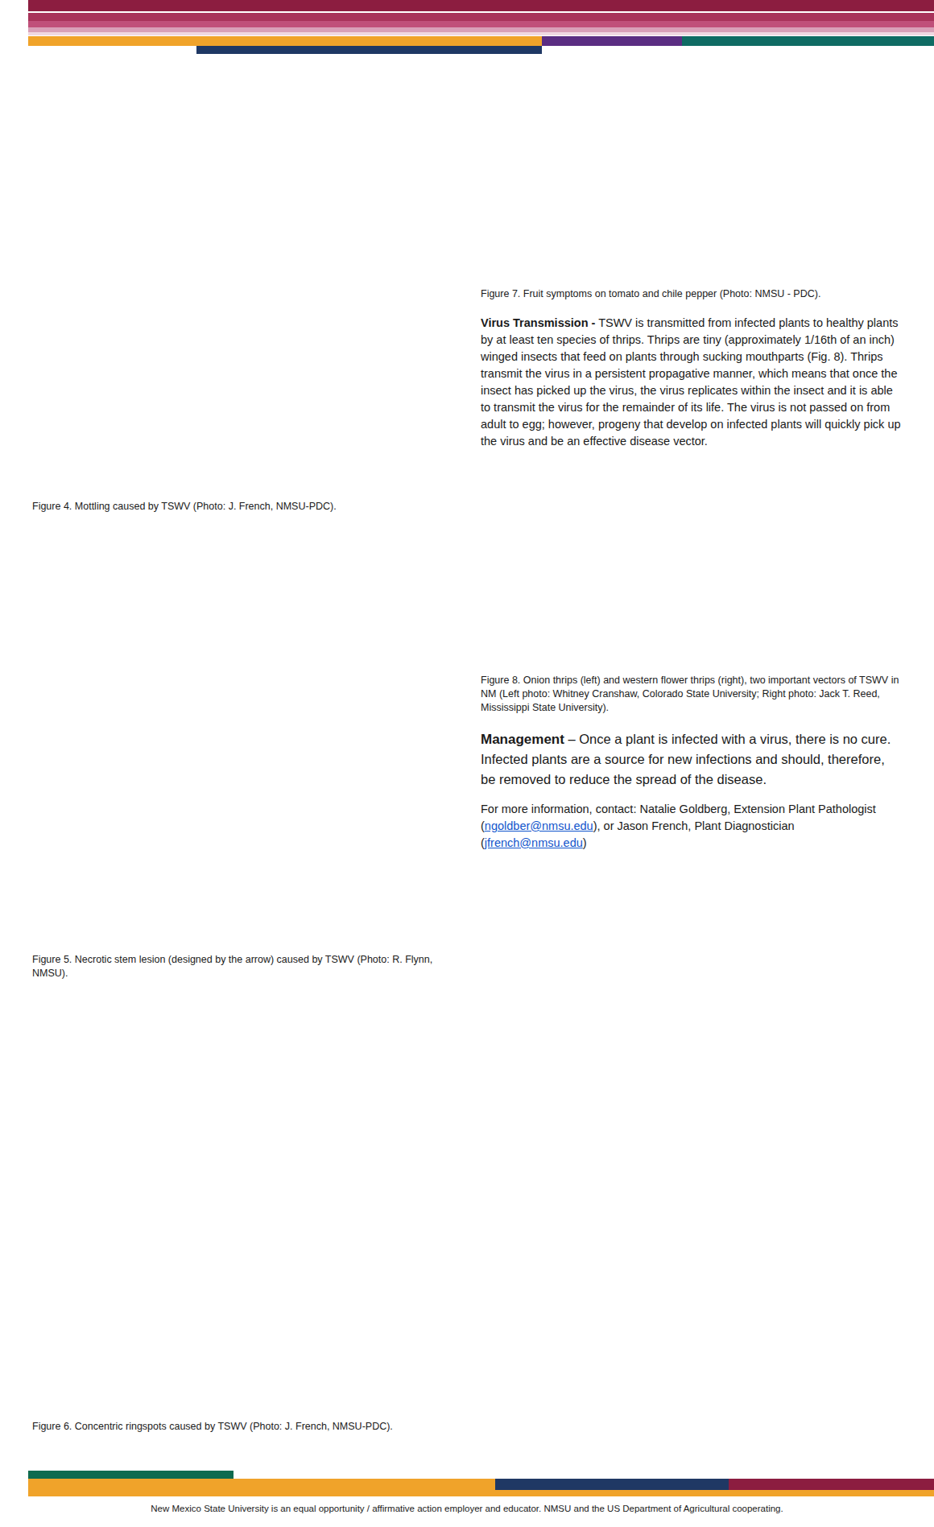Figure 4. Mottling caused by TSWV (Photo: J. French, NMSU-PDC).
Figure 5. Necrotic stem lesion (designed by the arrow) caused by TSWV (Photo: R. Flynn, NMSU).
Figure 6. Concentric ringspots caused by TSWV (Photo: J. French, NMSU-PDC).
Figure 7. Fruit symptoms on tomato and chile pepper (Photo: NMSU - PDC).
Virus Transmission - TSWV is transmitted from infected plants to healthy plants by at least ten species of thrips. Thrips are tiny (approximately 1/16th of an inch) winged insects that feed on plants through sucking mouthparts (Fig. 8). Thrips transmit the virus in a persistent propagative manner, which means that once the insect has picked up the virus, the virus replicates within the insect and it is able to transmit the virus for the remainder of its life. The virus is not passed on from adult to egg; however, progeny that develop on infected plants will quickly pick up the virus and be an effective disease vector.
Figure 8. Onion thrips (left) and western flower thrips (right), two important vectors of TSWV in NM (Left photo: Whitney Cranshaw, Colorado State University; Right photo: Jack T. Reed, Mississippi State University).
Management – Once a plant is infected with a virus, there is no cure. Infected plants are a source for new infections and should, therefore, be removed to reduce the spread of the disease.
For more information, contact: Natalie Goldberg, Extension Plant Pathologist (ngoldber@nmsu.edu), or Jason French, Plant Diagnostician (jfrench@nmsu.edu)
New Mexico State University is an equal opportunity / affirmative action employer and educator. NMSU and the US Department of Agricultural cooperating.